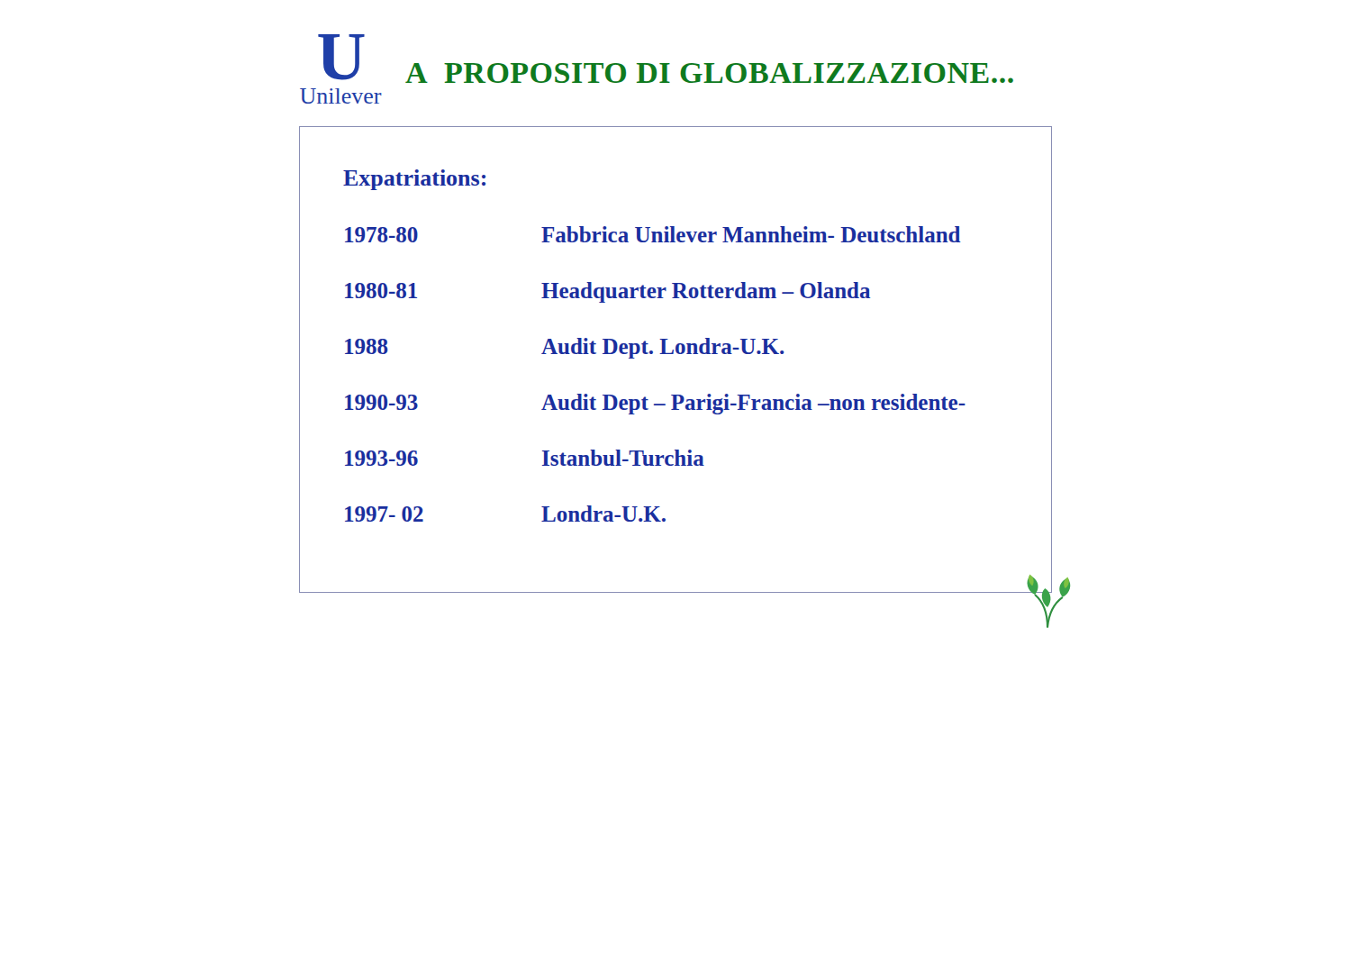U
Unilever
A PROPOSITO DI GLOBALIZZAZIONE...
Expatriations:
| 1978-80 | Fabbrica Unilever Mannheim- Deutschland |
| 1980-81 | Headquarter Rotterdam – Olanda |
| 1988 | Audit Dept. Londra-U.K. |
| 1990-93 | Audit Dept – Parigi-Francia –non residente- |
| 1993-96 | Istanbul-Turchia |
| 1997- 02 | Londra-U.K. |